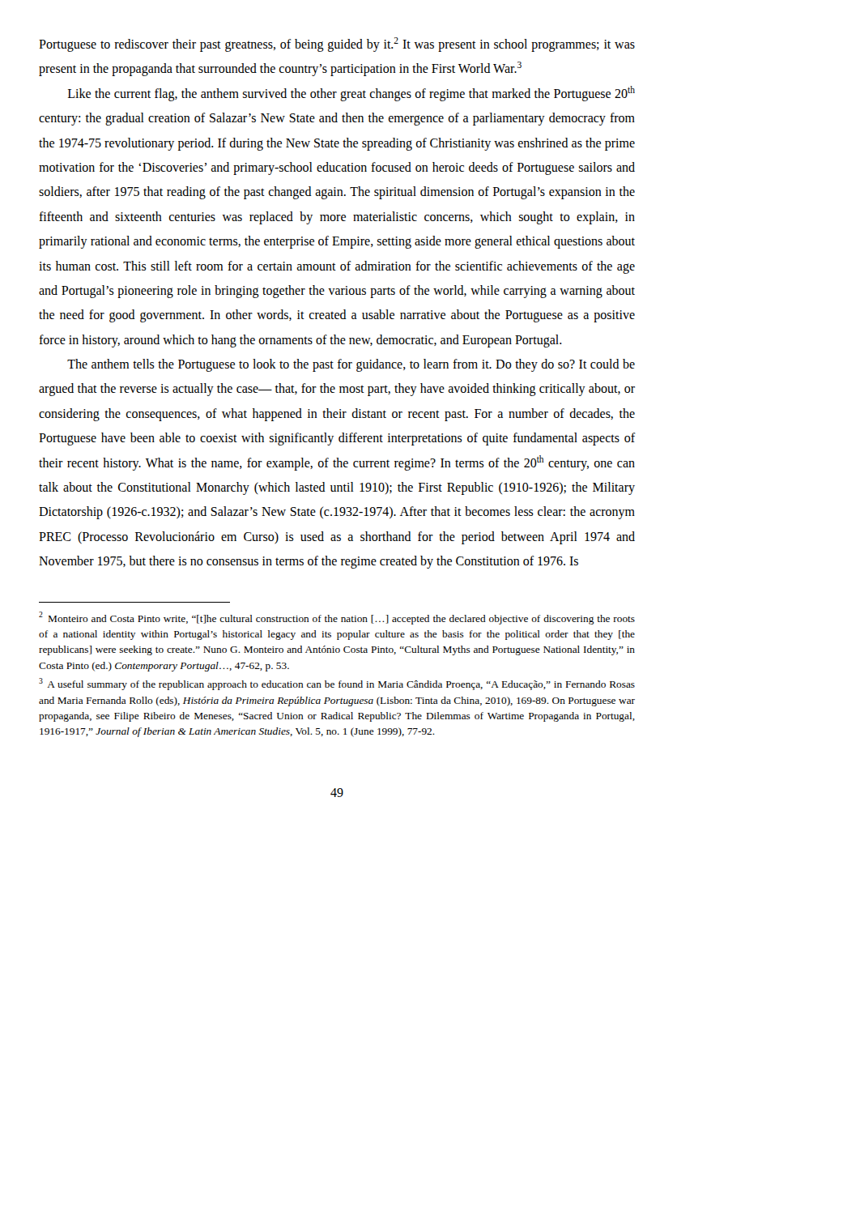Portuguese to rediscover their past greatness, of being guided by it.2 It was present in school programmes; it was present in the propaganda that surrounded the country’s participation in the First World War.3
Like the current flag, the anthem survived the other great changes of regime that marked the Portuguese 20th century: the gradual creation of Salazar’s New State and then the emergence of a parliamentary democracy from the 1974-75 revolutionary period. If during the New State the spreading of Christianity was enshrined as the prime motivation for the ‘Discoveries’ and primary-school education focused on heroic deeds of Portuguese sailors and soldiers, after 1975 that reading of the past changed again. The spiritual dimension of Portugal’s expansion in the fifteenth and sixteenth centuries was replaced by more materialistic concerns, which sought to explain, in primarily rational and economic terms, the enterprise of Empire, setting aside more general ethical questions about its human cost. This still left room for a certain amount of admiration for the scientific achievements of the age and Portugal’s pioneering role in bringing together the various parts of the world, while carrying a warning about the need for good government. In other words, it created a usable narrative about the Portuguese as a positive force in history, around which to hang the ornaments of the new, democratic, and European Portugal.
The anthem tells the Portuguese to look to the past for guidance, to learn from it. Do they do so? It could be argued that the reverse is actually the case— that, for the most part, they have avoided thinking critically about, or considering the consequences, of what happened in their distant or recent past. For a number of decades, the Portuguese have been able to coexist with significantly different interpretations of quite fundamental aspects of their recent history. What is the name, for example, of the current regime? In terms of the 20th century, one can talk about the Constitutional Monarchy (which lasted until 1910); the First Republic (1910-1926); the Military Dictatorship (1926-c.1932); and Salazar’s New State (c.1932-1974). After that it becomes less clear: the acronym PREC (Processo Revolucionário em Curso) is used as a shorthand for the period between April 1974 and November 1975, but there is no consensus in terms of the regime created by the Constitution of 1976. Is
2 Monteiro and Costa Pinto write, “[t]he cultural construction of the nation […] accepted the declared objective of discovering the roots of a national identity within Portugal’s historical legacy and its popular culture as the basis for the political order that they [the republicans] were seeking to create.” Nuno G. Monteiro and António Costa Pinto, “Cultural Myths and Portuguese National Identity,” in Costa Pinto (ed.) Contemporary Portugal…, 47-62, p. 53.
3 A useful summary of the republican approach to education can be found in Maria Cândida Proença, “A Educação,” in Fernando Rosas and Maria Fernanda Rollo (eds), História da Primeira República Portuguesa (Lisbon: Tinta da China, 2010), 169-89. On Portuguese war propaganda, see Filipe Ribeiro de Meneses, “Sacred Union or Radical Republic? The Dilemmas of Wartime Propaganda in Portugal, 1916-1917,” Journal of Iberian & Latin American Studies, Vol. 5, no. 1 (June 1999), 77-92.
49